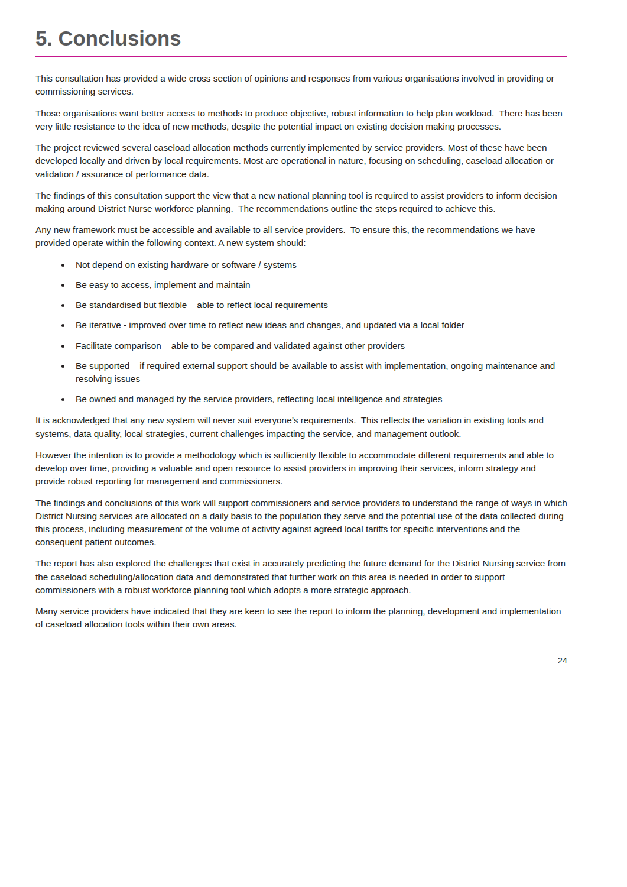5. Conclusions
This consultation has provided a wide cross section of opinions and responses from various organisations involved in providing or commissioning services.
Those organisations want better access to methods to produce objective, robust information to help plan workload. There has been very little resistance to the idea of new methods, despite the potential impact on existing decision making processes.
The project reviewed several caseload allocation methods currently implemented by service providers. Most of these have been developed locally and driven by local requirements. Most are operational in nature, focusing on scheduling, caseload allocation or validation / assurance of performance data.
The findings of this consultation support the view that a new national planning tool is required to assist providers to inform decision making around District Nurse workforce planning. The recommendations outline the steps required to achieve this.
Any new framework must be accessible and available to all service providers. To ensure this, the recommendations we have provided operate within the following context. A new system should:
Not depend on existing hardware or software / systems
Be easy to access, implement and maintain
Be standardised but flexible – able to reflect local requirements
Be iterative - improved over time to reflect new ideas and changes, and updated via a local folder
Facilitate comparison – able to be compared and validated against other providers
Be supported – if required external support should be available to assist with implementation, ongoing maintenance and resolving issues
Be owned and managed by the service providers, reflecting local intelligence and strategies
It is acknowledged that any new system will never suit everyone’s requirements. This reflects the variation in existing tools and systems, data quality, local strategies, current challenges impacting the service, and management outlook.
However the intention is to provide a methodology which is sufficiently flexible to accommodate different requirements and able to develop over time, providing a valuable and open resource to assist providers in improving their services, inform strategy and provide robust reporting for management and commissioners.
The findings and conclusions of this work will support commissioners and service providers to understand the range of ways in which District Nursing services are allocated on a daily basis to the population they serve and the potential use of the data collected during this process, including measurement of the volume of activity against agreed local tariffs for specific interventions and the consequent patient outcomes.
The report has also explored the challenges that exist in accurately predicting the future demand for the District Nursing service from the caseload scheduling/allocation data and demonstrated that further work on this area is needed in order to support commissioners with a robust workforce planning tool which adopts a more strategic approach.
Many service providers have indicated that they are keen to see the report to inform the planning, development and implementation of caseload allocation tools within their own areas.
24